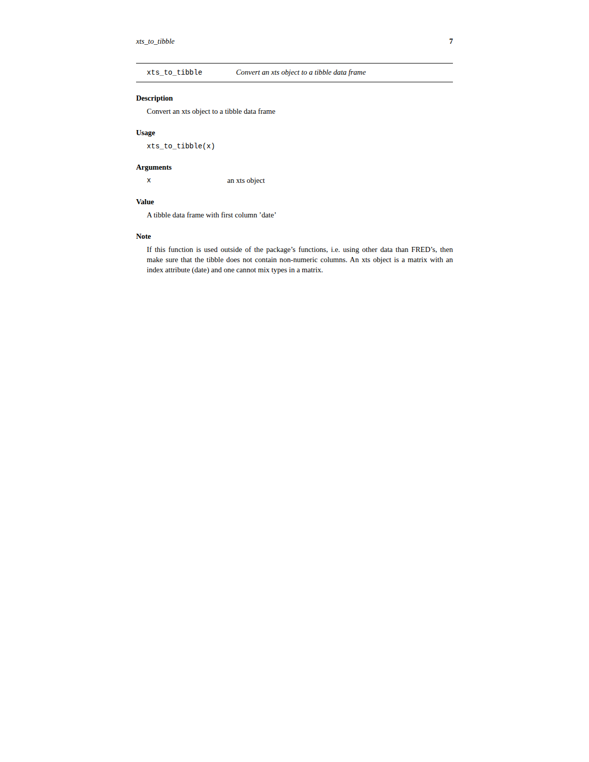xts_to_tibble 7
xts_to_tibble
Convert an xts object to a tibble data frame
Description
Convert an xts object to a tibble data frame
Usage
xts_to_tibble(x)
Arguments
| x | an xts object |
Value
A tibble data frame with first column ’date’
Note
If this function is used outside of the package’s functions, i.e. using other data than FRED’s, then make sure that the tibble does not contain non-numeric columns. An xts object is a matrix with an index attribute (date) and one cannot mix types in a matrix.